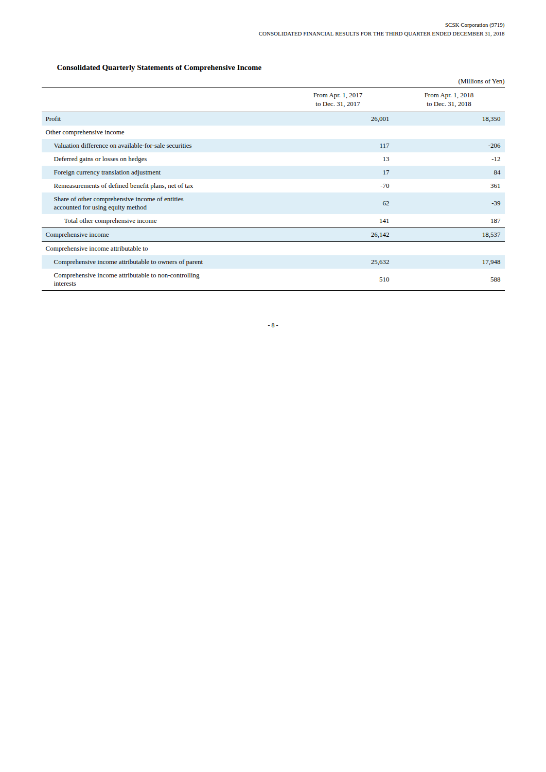SCSK Corporation (9719)
CONSOLIDATED FINANCIAL RESULTS FOR THE THIRD QUARTER ENDED DECEMBER 31, 2018
Consolidated Quarterly Statements of Comprehensive Income
(Millions of Yen)
| | From Apr. 1, 2017 to Dec. 31, 2017 | From Apr. 1, 2018 to Dec. 31, 2018 |
| --- | --- | --- |
| Profit | 26,001 | 18,350 |
| Other comprehensive income | | |
| Valuation difference on available-for-sale securities | 117 | -206 |
| Deferred gains or losses on hedges | 13 | -12 |
| Foreign currency translation adjustment | 17 | 84 |
| Remeasurements of defined benefit plans, net of tax | -70 | 361 |
| Share of other comprehensive income of entities accounted for using equity method | 62 | -39 |
| Total other comprehensive income | 141 | 187 |
| Comprehensive income | 26,142 | 18,537 |
| Comprehensive income attributable to | | |
| Comprehensive income attributable to owners of parent | 25,632 | 17,948 |
| Comprehensive income attributable to non-controlling interests | 510 | 588 |
- 8 -